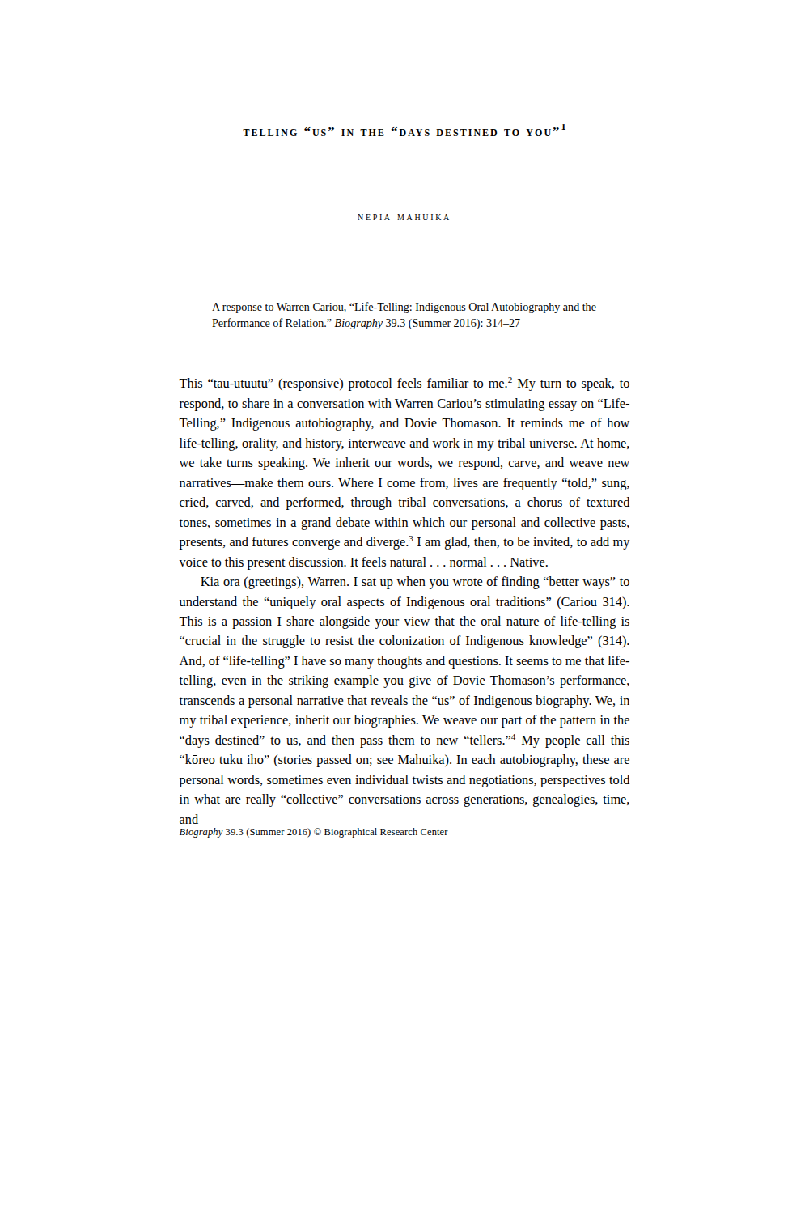telling “us” in the “days destined to you”1
NĒpia Mahuika
A response to Warren Cariou, “Life-Telling: Indigenous Oral Autobiography and the Performance of Relation.” Biography 39.3 (Summer 2016): 314–27
This “tau-utuutu” (responsive) protocol feels familiar to me.2 My turn to speak, to respond, to share in a conversation with Warren Cariou’s stimulating essay on “Life-Telling,” Indigenous autobiography, and Dovie Thomason. It reminds me of how life-telling, orality, and history, interweave and work in my tribal universe. At home, we take turns speaking. We inherit our words, we respond, carve, and weave new narratives—make them ours. Where I come from, lives are frequently “told,” sung, cried, carved, and performed, through tribal conversations, a chorus of textured tones, sometimes in a grand debate within which our personal and collective pasts, presents, and futures converge and diverge.3 I am glad, then, to be invited, to add my voice to this present discussion. It feels natural . . . normal . . . Native.
Kia ora (greetings), Warren. I sat up when you wrote of finding “better ways” to understand the “uniquely oral aspects of Indigenous oral traditions” (Cariou 314). This is a passion I share alongside your view that the oral nature of life-telling is “crucial in the struggle to resist the colonization of Indigenous knowledge” (314). And, of “life-telling” I have so many thoughts and questions. It seems to me that life-telling, even in the striking example you give of Dovie Thomason’s performance, transcends a personal narrative that reveals the “us” of Indigenous biography. We, in my tribal experience, inherit our biographies. We weave our part of the pattern in the “days destined” to us, and then pass them to new “tellers.”4 My people call this “kōreo tuku iho” (stories passed on; see Mahuika). In each autobiography, these are personal words, sometimes even individual twists and negotiations, perspectives told in what are really “collective” conversations across generations, genealogies, time, and
Biography 39.3 (Summer 2016) © Biographical Research Center